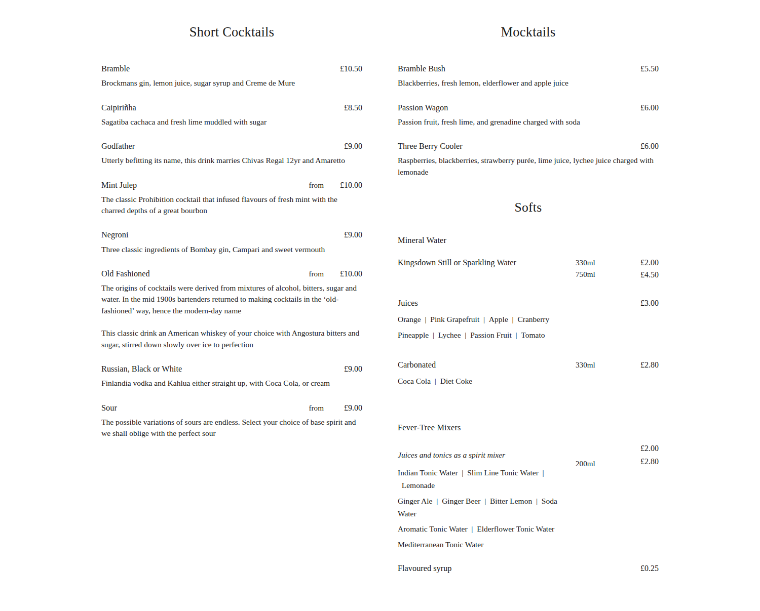Short Cocktails
Bramble £10.50
Brockmans gin, lemon juice, sugar syrup and Creme de Mure
Caipiriñha £8.50
Sagatiba cachaca and fresh lime muddled with sugar
Godfather £9.00
Utterly befitting its name, this drink marries Chivas Regal 12yr and Amaretto
Mint Julep from £10.00
The classic Prohibition cocktail that infused flavours of fresh mint with the charred depths of a great bourbon
Negroni £9.00
Three classic ingredients of Bombay gin, Campari and sweet vermouth
Old Fashioned from £10.00
The origins of cocktails were derived from mixtures of alcohol, bitters, sugar and water. In the mid 1900s bartenders returned to making cocktails in the ‘old-fashioned’ way, hence the modern-day name
This classic drink an American whiskey of your choice with Angostura bitters and sugar, stirred down slowly over ice to perfection
Russian, Black or White £9.00
Finlandia vodka and Kahlua either straight up, with Coca Cola, or cream
Sour from £9.00
The possible variations of sours are endless. Select your choice of base spirit and we shall oblige with the perfect sour
Mocktails
Bramble Bush £5.50
Blackberries, fresh lemon, elderflower and apple juice
Passion Wagon £6.00
Passion fruit, fresh lime, and grenadine charged with soda
Three Berry Cooler £6.00
Raspberries, blackberries, strawberry purée, lime juice, lychee juice charged with lemonade
Softs
Mineral Water
Kingsdown Still or Sparkling Water 330ml 750ml £2.00 £4.50
Juices £3.00
Orange | Pink Grapefruit | Apple | Cranberry
Pineapple | Lychee | Passion Fruit | Tomato
Carbonated 330ml £2.80
Coca Cola | Diet Coke
Fever-Tree Mixers
Juices and tonics as a spirit mixer
Indian Tonic Water | Slim Line Tonic Water | Lemonade
Ginger Ale | Ginger Beer | Bitter Lemon | Soda Water
Aromatic Tonic Water | Elderflower Tonic Water
Mediterranean Tonic Water
200ml
£2.00 £2.80
Flavoured syrup £0.25